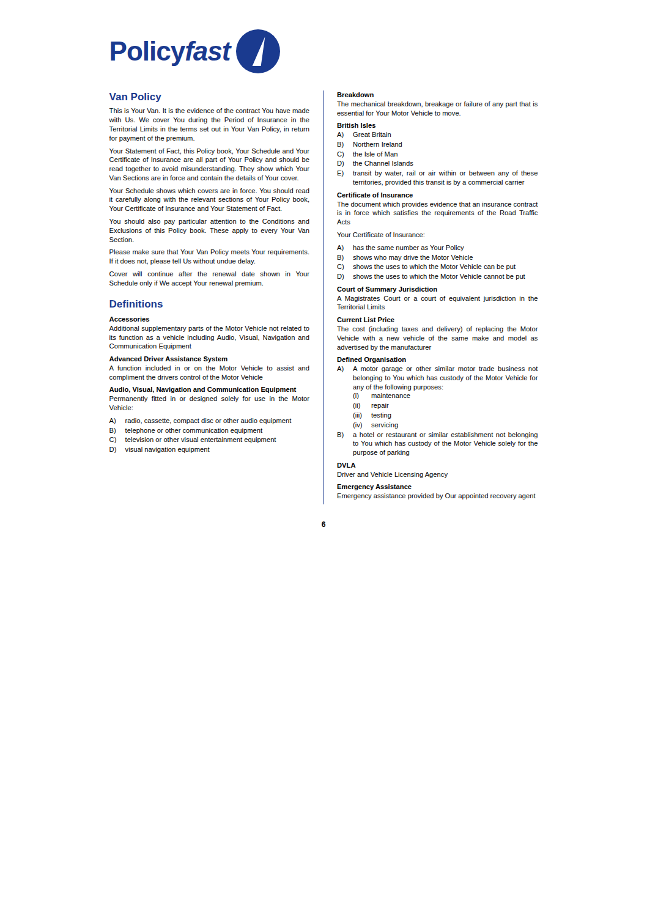Policyfast
Van Policy
This is Your Van. It is the evidence of the contract You have made with Us. We cover You during the Period of Insurance in the Territorial Limits in the terms set out in Your Van Policy, in return for payment of the premium.
Your Statement of Fact, this Policy book, Your Schedule and Your Certificate of Insurance are all part of Your Policy and should be read together to avoid misunderstanding. They show which Your Van Sections are in force and contain the details of Your cover.
Your Schedule shows which covers are in force. You should read it carefully along with the relevant sections of Your Policy book, Your Certificate of Insurance and Your Statement of Fact.
You should also pay particular attention to the Conditions and Exclusions of this Policy book. These apply to every Your Van Section.
Please make sure that Your Van Policy meets Your requirements. If it does not, please tell Us without undue delay.
Cover will continue after the renewal date shown in Your Schedule only if We accept Your renewal premium.
Definitions
Accessories
Additional supplementary parts of the Motor Vehicle not related to its function as a vehicle including Audio, Visual, Navigation and Communication Equipment
Advanced Driver Assistance System
A function included in or on the Motor Vehicle to assist and compliment the drivers control of the Motor Vehicle
Audio, Visual, Navigation and Communication Equipment
Permanently fitted in or designed solely for use in the Motor Vehicle:
radio, cassette, compact disc or other audio equipment
telephone or other communication equipment
television or other visual entertainment equipment
visual navigation equipment
Breakdown
The mechanical breakdown, breakage or failure of any part that is essential for Your Motor Vehicle to move.
British Isles
Great Britain
Northern Ireland
the Isle of Man
the Channel Islands
transit by water, rail or air within or between any of these territories, provided this transit is by a commercial carrier
Certificate of Insurance
The document which provides evidence that an insurance contract is in force which satisfies the requirements of the Road Traffic Acts
Your Certificate of Insurance:
has the same number as Your Policy
shows who may drive the Motor Vehicle
shows the uses to which the Motor Vehicle can be put
shows the uses to which the Motor Vehicle cannot be put
Court of Summary Jurisdiction
A Magistrates Court or a court of equivalent jurisdiction in the Territorial Limits
Current List Price
The cost (including taxes and delivery) of replacing the Motor Vehicle with a new vehicle of the same make and model as advertised by the manufacturer
Defined Organisation
A motor garage or other similar motor trade business not belonging to You which has custody of the Motor Vehicle for any of the following purposes:
maintenance
repair
testing
servicing
a hotel or restaurant or similar establishment not belonging to You which has custody of the Motor Vehicle solely for the purpose of parking
DVLA
Driver and Vehicle Licensing Agency
Emergency Assistance
Emergency assistance provided by Our appointed recovery agent
6